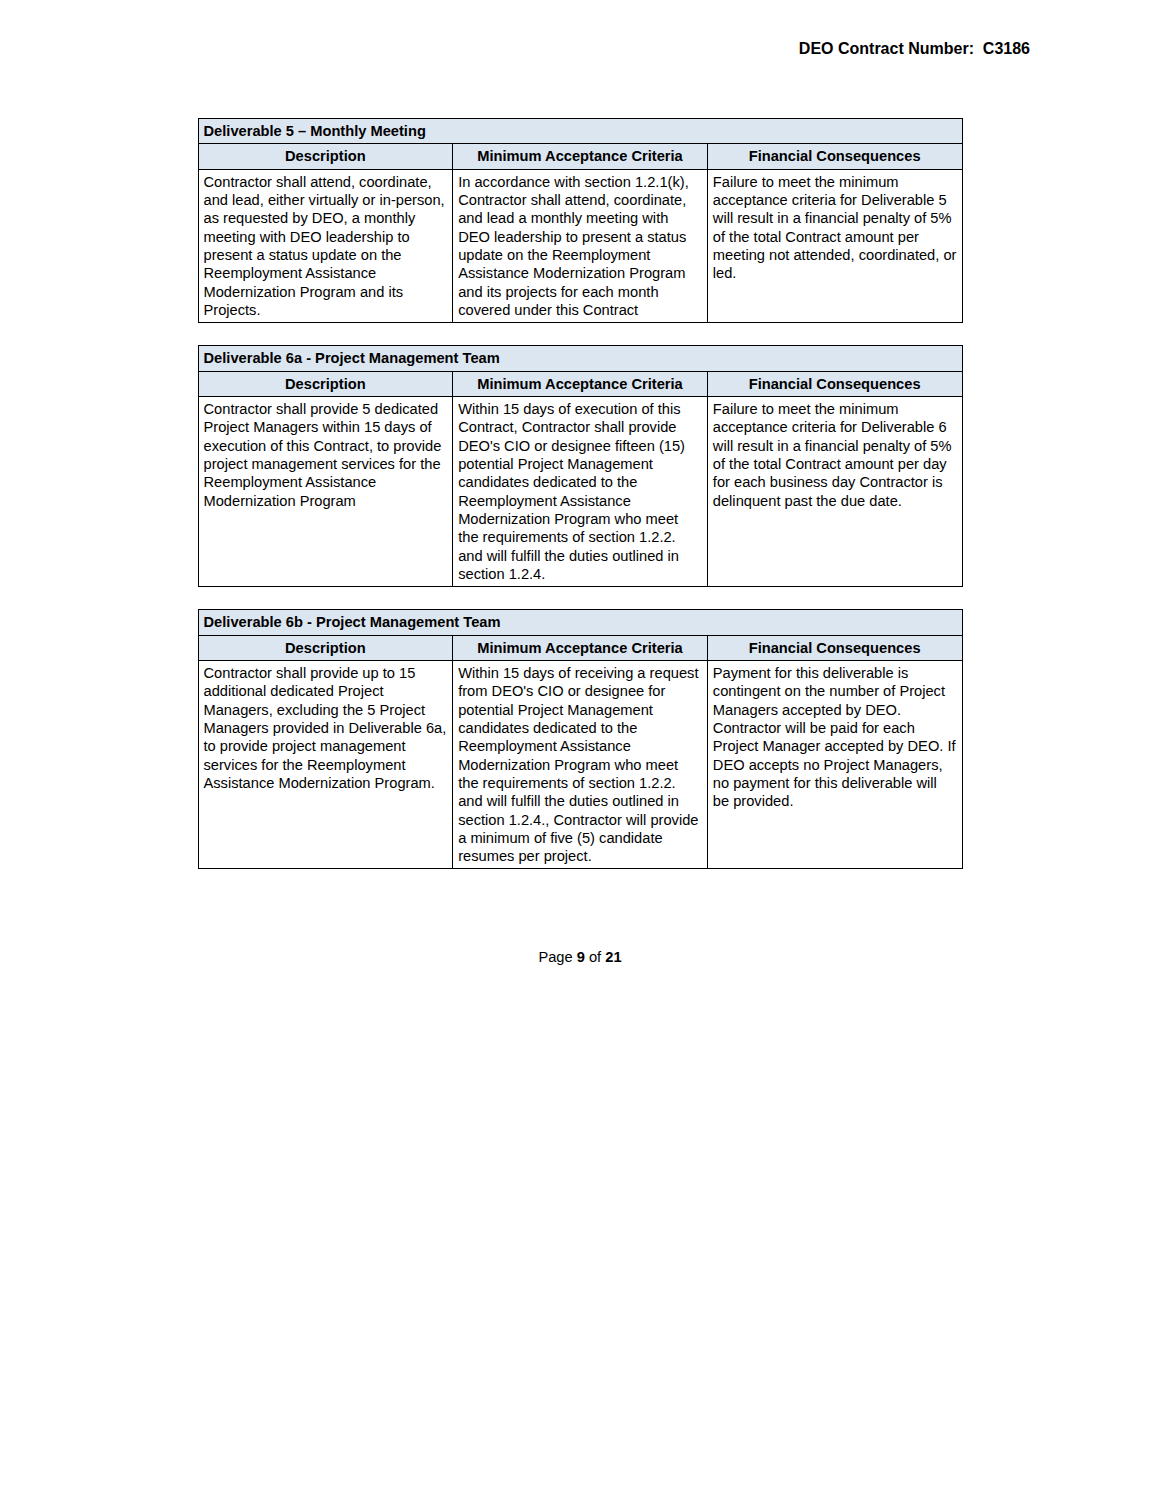DEO Contract Number: C3186
| Deliverable 5 – Monthly Meeting |
| Description | Minimum Acceptance Criteria | Financial Consequences |
| Contractor shall attend, coordinate, and lead, either virtually or in-person, as requested by DEO, a monthly meeting with DEO leadership to present a status update on the Reemployment Assistance Modernization Program and its Projects. | In accordance with section 1.2.1(k), Contractor shall attend, coordinate, and lead a monthly meeting with DEO leadership to present a status update on the Reemployment Assistance Modernization Program and its projects for each month covered under this Contract | Failure to meet the minimum acceptance criteria for Deliverable 5 will result in a financial penalty of 5% of the total Contract amount per meeting not attended, coordinated, or led. |
| Deliverable 6a - Project Management Team |
| Description | Minimum Acceptance Criteria | Financial Consequences |
| Contractor shall provide 5 dedicated Project Managers within 15 days of execution of this Contract, to provide project management services for the Reemployment Assistance Modernization Program | Within 15 days of execution of this Contract, Contractor shall provide DEO's CIO or designee fifteen (15) potential Project Management candidates dedicated to the Reemployment Assistance Modernization Program who meet the requirements of section 1.2.2. and will fulfill the duties outlined in section 1.2.4. | Failure to meet the minimum acceptance criteria for Deliverable 6 will result in a financial penalty of 5% of the total Contract amount per day for each business day Contractor is delinquent past the due date. |
| Deliverable 6b - Project Management Team |
| Description | Minimum Acceptance Criteria | Financial Consequences |
| Contractor shall provide up to 15 additional dedicated Project Managers, excluding the 5 Project Managers provided in Deliverable 6a, to provide project management services for the Reemployment Assistance Modernization Program. | Within 15 days of receiving a request from DEO's CIO or designee for potential Project Management candidates dedicated to the Reemployment Assistance Modernization Program who meet the requirements of section 1.2.2. and will fulfill the duties outlined in section 1.2.4., Contractor will provide a minimum of five (5) candidate resumes per project. | Payment for this deliverable is contingent on the number of Project Managers accepted by DEO. Contractor will be paid for each Project Manager accepted by DEO. If DEO accepts no Project Managers, no payment for this deliverable will be provided. |
Page 9 of 21